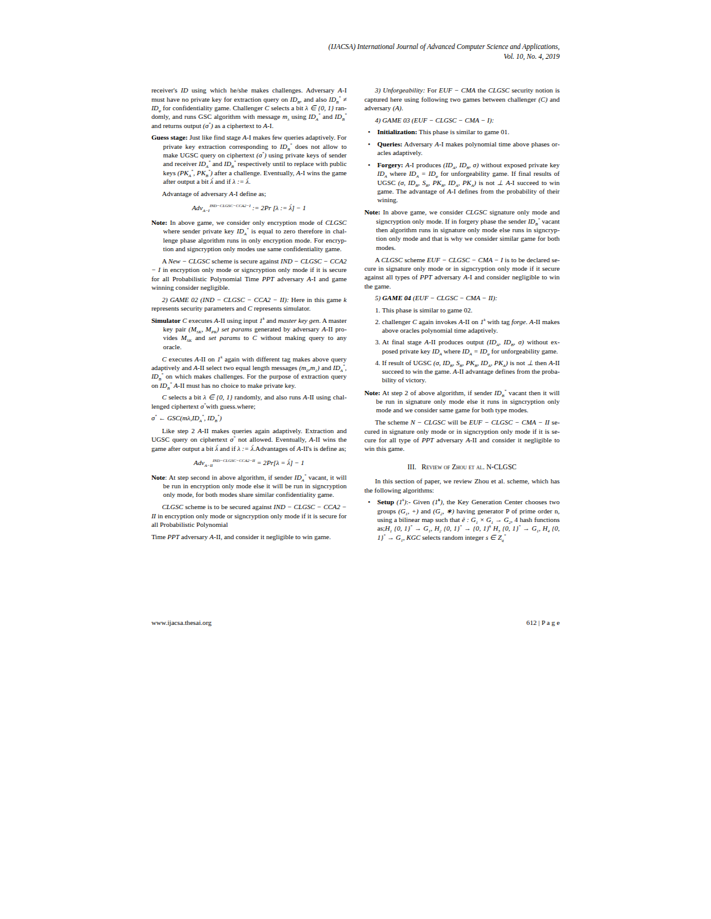(IJACSA) International Journal of Advanced Computer Science and Applications,
Vol. 10, No. 4, 2019
receiver's ID using which he/she makes challenges. Adversary A-I must have no private key for extraction query on IDB, and also IDB* ≠ IDφ for confidentiality game. Challenger C selects a bit λ ∈ {0, 1} randomly, and runs GSC algorithm with message mλ using IDA* and IDB* and returns output (σ*) as a ciphertext to A-I.
Guess stage: Just like find stage A-I makes few queries adaptively. For private key extraction corresponding to IDB* does not allow to make UGSC query on ciphertext (σ*) using private keys of sender and receiver IDA* and IDB* respectively until to replace with public keys (PKA*, PKB*) after a challenge. Eventually, A-I wins the game after output a bit λ́ and if λ := λ́.
Advantage of adversary A-I define as;
AdvA−IIND−CLGSC−CCA2−I := 2Pr [λ := λ́] − 1
Note: In above game, we consider only encryption mode of CLGSC where sender private key IDA* is equal to zero therefore in challenge phase algorithm runs in only encryption mode. For encryption and signcryption only modes use same confidentiality game.
A New − CLGSC scheme is secure against IND − CLGSC − CCA2 − I in encryption only mode or signcryption only mode if it is secure for all Probabilistic Polynomial Time PPT adversary A-I and game winning consider negligible.
2) GAME 02 (IND − CLGSC − CCA2 − II): Here in this game k represents security parameters and C represents simulator.
Simulator C executes A-II using input 1k and master key gen. A master key pair (MSK, MPK) set params generated by adversary A-II provides MSK and set params to C without making query to any oracle.
C executes A-II on 1k again with different tag makes above query adaptively and A-II select two equal length messages (m0,m1) and IDA*, IDB* on which makes challenges. For the purpose of extraction query on IDB* A-II must has no choice to make private key.
C selects a bit λ ∈ {0, 1} randomly, and also runs A-II using challenged ciphertext σ*with guess.where;
σ* ← GSC(mλ,IDA*, IDB*)
Like step 2 A-II makes queries again adaptively. Extraction and UGSC query on ciphertext σ* not allowed. Eventually, A-II wins the game after output a bit λ́ and if λ := λ́.Advantages of A-II's is define as;
AdvA−IIIND−CLGSC−CCA2−II = 2Pr[λ = λ́] − 1
Note: At step second in above algorithm, if sender IDA* vacant, it will be run in encryption only mode else it will be run in signcryption only mode, for both modes share similar confidentiality game.
CLGSC scheme is to be secured against IND − CLGSC − CCA2 − II in encryption only mode or signcryption only mode if it is secure for all Probabilistic Polynomial
Time PPT adversary A-II, and consider it negligible to win game.
3) Unforgeability: For EUF − CMA the CLGSC security notion is captured here using following two games between challenger (C) and adversary (A).
4) GAME 03 (EUF − CLGSC − CMA − I):
Initialization: This phase is similar to game 01.
Queries: Adversary A-I makes polynomial time above phases oracles adaptively.
Forgery: A-I produces (IDA, IDB, σ) without exposed private key IDA where IDA = IDφ for unforgeability game. If final results of UGSC (σ, IDB, SB, PKB, IDA, PKA) is not ⊥ A-I succeed to win game. The advantage of A-I defines from the probability of their wining.
Note: In above game, we consider CLGSC signature only mode and signcryption only mode. If in forgery phase the sender IDB* vacant then algorithm runs in signature only mode else runs in signcryption only mode and that is why we consider similar game for both modes.
A CLGSC scheme EUF − CLGSC − CMA − I is to be declared secure in signature only mode or in signcryption only mode if it secure against all types of PPT adversary A-I and consider negligible to win the game.
5) GAME 04 (EUF − CLGSC − CMA − II):
This phase is similar to game 02.
challenger C again invokes A-II on 1k with tag forge. A-II makes above oracles polynomial time adaptively.
At final stage A-II produces output (IDA, IDB, σ) without exposed private key IDA where IDA = IDφ for unforgeability game.
If result of UGSC (σ, IDB, SB, PKB, IDA, PKA) is not ⊥ then A-II succeed to win the game. A-II advantage defines from the probability of victory.
Note: At step 2 of above algorithm, if sender IDB* vacant then it will be run in signature only mode else it runs in signcryption only mode and we consider same game for both type modes.
The scheme N − CLGSC will be EUF − CLGSC − CMA − II secured in signature only mode or in signcryption only mode if it is secure for all type of PPT adversary A-II and consider it negligible to win this game.
III. Review of Zhou et al. N-CLGSC
In this section of paper, we review Zhou et al. scheme, which has the following algorithms:
Setup (1k):- Given (1k), the Key Generation Center chooses two groups (G1, +) and (G2, ∗) having generator P of prime order n, using a bilinear map such that ê : G1 × G1 → G2, 4 hash functions as;H1 {0, 1}* → G1, H2 {0, 1}* → {0, 1}k H3 {0, 1}* → G1, H4 {0, 1}* → G1, KGC selects random integer s ∈ Zq*
www.ijacsa.thesai.org 612 | P a g e